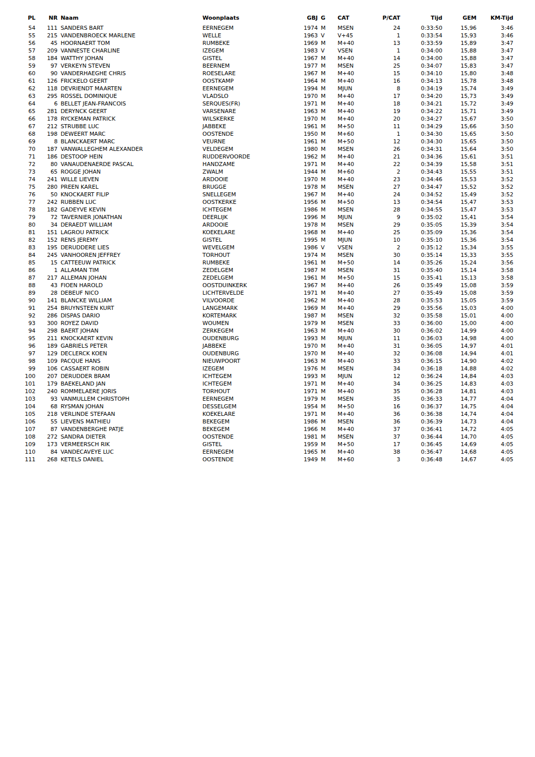| PL | NR | Naam | Woonplaats | GBJ | G | CAT | P/CAT | Tijd | GEM | KM-Tijd |
| --- | --- | --- | --- | --- | --- | --- | --- | --- | --- | --- |
| 54 | 111 | SANDERS BART | EERNEGEM | 1974 | M | MSEN | 24 | 0:33:50 | 15,96 | 3:46 |
| 55 | 215 | VANDENBROECK MARLENE | WELLE | 1963 | V | V+45 | 1 | 0:33:54 | 15,93 | 3:46 |
| 56 | 45 | HOORNAERT TOM | RUMBEKE | 1969 | M | M+40 | 13 | 0:33:59 | 15,89 | 3:47 |
| 57 | 209 | VANNESTE CHARLINE | IZEGEM | 1983 | V | VSEN | 1 | 0:34:00 | 15,88 | 3:47 |
| 58 | 184 | WATTHY JOHAN | GISTEL | 1967 | M | M+40 | 14 | 0:34:00 | 15,88 | 3:47 |
| 59 | 97 | VERKEYN STEVEN | BEERNEM | 1977 | M | MSEN | 25 | 0:34:07 | 15,83 | 3:47 |
| 60 | 90 | VANDERHAEGHE CHRIS | ROESELARE | 1967 | M | M+40 | 15 | 0:34:10 | 15,80 | 3:48 |
| 61 | 126 | FRICKELO GEERT | OOSTKAMP | 1964 | M | M+40 | 16 | 0:34:13 | 15,78 | 3:48 |
| 62 | 118 | DEVRIENDT MAARTEN | EERNEGEM | 1994 | M | MJUN | 8 | 0:34:19 | 15,74 | 3:49 |
| 63 | 295 | ROSSEL DOMINIQUE | VLADSLO | 1970 | M | M+40 | 17 | 0:34:20 | 15,73 | 3:49 |
| 64 | 6 | BELLET JEAN-FRANCOIS | SERQUES(FR) | 1971 | M | M+40 | 18 | 0:34:21 | 15,72 | 3:49 |
| 65 | 281 | DERYNCK GEERT | VARSENARE | 1963 | M | M+40 | 19 | 0:34:22 | 15,71 | 3:49 |
| 66 | 178 | RYCKEMAN PATRICK | WILSKERKE | 1970 | M | M+40 | 20 | 0:34:27 | 15,67 | 3:50 |
| 67 | 212 | STRUBBE LUC | JABBEKE | 1961 | M | M+50 | 11 | 0:34:29 | 15,66 | 3:50 |
| 68 | 198 | DEWEERT MARC | OOSTENDE | 1950 | M | M+60 | 1 | 0:34:30 | 15,65 | 3:50 |
| 69 | 8 | BLANCKAERT MARC | VEURNE | 1961 | M | M+50 | 12 | 0:34:30 | 15,65 | 3:50 |
| 70 | 187 | VANWALLEGHEM ALEXANDER | VELDEGEM | 1980 | M | MSEN | 26 | 0:34:31 | 15,64 | 3:50 |
| 71 | 186 | DESTOOP HEIN | RUDDERVOORDE | 1962 | M | M+40 | 21 | 0:34:36 | 15,61 | 3:51 |
| 72 | 80 | VANAUDENAERDE PASCAL | HANDZAME | 1971 | M | M+40 | 22 | 0:34:39 | 15,58 | 3:51 |
| 73 | 65 | ROGGE JOHAN | ZWALM | 1944 | M | M+60 | 2 | 0:34:43 | 15,55 | 3:51 |
| 74 | 241 | WILLE LIEVEN | ARDOOIE | 1970 | M | M+40 | 23 | 0:34:46 | 15,53 | 3:52 |
| 75 | 280 | PREEN KAREL | BRUGGE | 1978 | M | MSEN | 27 | 0:34:47 | 15,52 | 3:52 |
| 76 | 50 | KNOCKAERT FILIP | SNELLEGEM | 1967 | M | M+40 | 24 | 0:34:52 | 15,49 | 3:52 |
| 77 | 242 | RUBBEN LUC | OOSTKERKE | 1956 | M | M+50 | 13 | 0:34:54 | 15,47 | 3:53 |
| 78 | 182 | GADEYVE KEVIN | ICHTEGEM | 1986 | M | MSEN | 28 | 0:34:55 | 15,47 | 3:53 |
| 79 | 72 | TAVERNIER JONATHAN | DEERLIJK | 1996 | M | MJUN | 9 | 0:35:02 | 15,41 | 3:54 |
| 80 | 34 | DERAEDT WILLIAM | ARDOOIE | 1978 | M | MSEN | 29 | 0:35:05 | 15,39 | 3:54 |
| 81 | 151 | LAGROU PATRICK | KOEKELARE | 1968 | M | M+40 | 25 | 0:35:09 | 15,36 | 3:54 |
| 82 | 152 | RENS JEREMY | GISTEL | 1995 | M | MJUN | 10 | 0:35:10 | 15,36 | 3:54 |
| 83 | 195 | DERUDDERE LIES | WEVELGEM | 1986 | V | VSEN | 2 | 0:35:12 | 15,34 | 3:55 |
| 84 | 245 | VANHOOREN JEFFREY | TORHOUT | 1974 | M | MSEN | 30 | 0:35:14 | 15,33 | 3:55 |
| 85 | 15 | CATTEEUW PATRICK | RUMBEKE | 1961 | M | M+50 | 14 | 0:35:26 | 15,24 | 3:56 |
| 86 | 1 | ALLAMAN TIM | ZEDELGEM | 1987 | M | MSEN | 31 | 0:35:40 | 15,14 | 3:58 |
| 87 | 217 | ALLEMAN JOHAN | ZEDELGEM | 1961 | M | M+50 | 15 | 0:35:41 | 15,13 | 3:58 |
| 88 | 43 | FIOEN HAROLD | OOSTDUINKERK | 1967 | M | M+40 | 26 | 0:35:49 | 15,08 | 3:59 |
| 89 | 28 | DEBEUF NICO | LICHTERVELDE | 1971 | M | M+40 | 27 | 0:35:49 | 15,08 | 3:59 |
| 90 | 141 | BLANCKE WILLIAM | VILVOORDE | 1962 | M | M+40 | 28 | 0:35:53 | 15,05 | 3:59 |
| 91 | 254 | BRUYNSTEEN KURT | LANGEMARK | 1969 | M | M+40 | 29 | 0:35:56 | 15,03 | 4:00 |
| 92 | 286 | DISPAS DARIO | KORTEMARK | 1987 | M | MSEN | 32 | 0:35:58 | 15,01 | 4:00 |
| 93 | 300 | ROYEZ DAVID | WOUMEN | 1979 | M | MSEN | 33 | 0:36:00 | 15,00 | 4:00 |
| 94 | 298 | BAERT JOHAN | ZERKEGEM | 1963 | M | M+40 | 30 | 0:36:02 | 14,99 | 4:00 |
| 95 | 211 | KNOCKAERT KEVIN | OUDENBURG | 1993 | M | MJUN | 11 | 0:36:03 | 14,98 | 4:00 |
| 96 | 189 | GABRIELS PETER | JABBEKE | 1970 | M | M+40 | 31 | 0:36:05 | 14,97 | 4:01 |
| 97 | 129 | DECLERCK KOEN | OUDENBURG | 1970 | M | M+40 | 32 | 0:36:08 | 14,94 | 4:01 |
| 98 | 109 | PACQUE HANS | NIEUWPOORT | 1963 | M | M+40 | 33 | 0:36:15 | 14,90 | 4:02 |
| 99 | 106 | CASSAERT ROBIN | IZEGEM | 1976 | M | MSEN | 34 | 0:36:18 | 14,88 | 4:02 |
| 100 | 207 | DERUDDER BRAM | ICHTEGEM | 1993 | M | MJUN | 12 | 0:36:24 | 14,84 | 4:03 |
| 101 | 179 | BAEKELAND JAN | ICHTEGEM | 1971 | M | M+40 | 34 | 0:36:25 | 14,83 | 4:03 |
| 102 | 240 | ROMMELAERE JORIS | TORHOUT | 1971 | M | M+40 | 35 | 0:36:28 | 14,81 | 4:03 |
| 103 | 93 | VANMULLEM CHRISTOPH | EERNEGEM | 1979 | M | MSEN | 35 | 0:36:33 | 14,77 | 4:04 |
| 104 | 68 | RYSMAN JOHAN | DESSELGEM | 1954 | M | M+50 | 16 | 0:36:37 | 14,75 | 4:04 |
| 105 | 218 | VERLINDE STEFAAN | KOEKELARE | 1971 | M | M+40 | 36 | 0:36:38 | 14,74 | 4:04 |
| 106 | 55 | LIEVENS MATHIEU | BEKEGEM | 1986 | M | MSEN | 36 | 0:36:39 | 14,73 | 4:04 |
| 107 | 87 | VANDENBERGHE PATJE | BEKEGEM | 1966 | M | M+40 | 37 | 0:36:41 | 14,72 | 4:05 |
| 108 | 272 | SANDRA DIETER | OOSTENDE | 1981 | M | MSEN | 37 | 0:36:44 | 14,70 | 4:05 |
| 109 | 173 | VERMEERSCH RIK | GISTEL | 1959 | M | M+50 | 17 | 0:36:45 | 14,69 | 4:05 |
| 110 | 84 | VANDECAVEYE LUC | EERNEGEM | 1965 | M | M+40 | 38 | 0:36:47 | 14,68 | 4:05 |
| 111 | 268 | KETELS DANIEL | OOSTENDE | 1949 | M | M+60 | 3 | 0:36:48 | 14,67 | 4:05 |